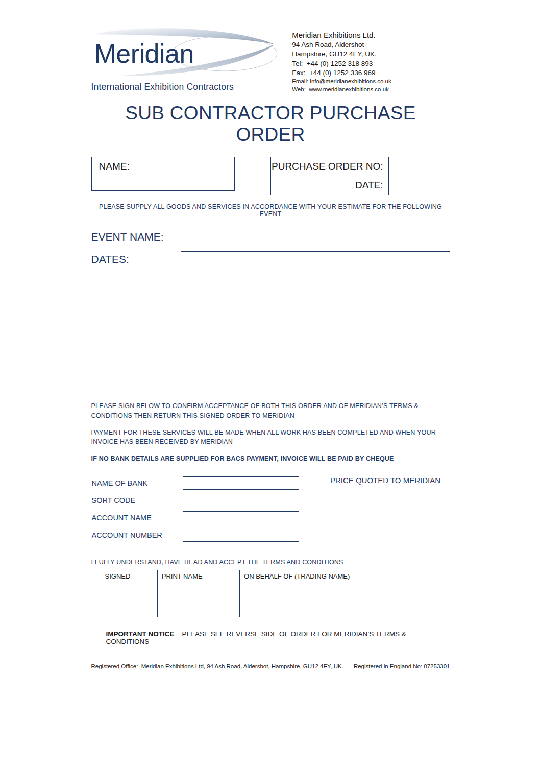Meridian
International Exhibition Contractors
Meridian Exhibitions Ltd.
94 Ash Road, Aldershot
Hampshire, GU12 4EY, UK.
Tel: +44 (0) 1252 318 893
Fax: +44 (0) 1252 336 969
Email: info@meridianexhibitions.co.uk
Web: www.meridianexhibitions.co.uk
SUB CONTRACTOR PURCHASE ORDER
| NAME: | |
| PURCHASE ORDER NO: | |
| DATE: | |
PLEASE SUPPLY ALL GOODS AND SERVICES IN ACCORDANCE WITH YOUR ESTIMATE FOR THE FOLLOWING EVENT
EVENT NAME:
DATES:
PLEASE SIGN BELOW TO CONFIRM ACCEPTANCE OF BOTH THIS ORDER AND OF MERIDIAN’S TERMS & CONDITIONS THEN RETURN THIS SIGNED ORDER TO MERIDIAN
PAYMENT FOR THESE SERVICES WILL BE MADE WHEN ALL WORK HAS BEEN COMPLETED AND WHEN YOUR INVOICE HAS BEEN RECEIVED BY MERIDIAN
IF NO BANK DETAILS ARE SUPPLIED FOR BACS PAYMENT, INVOICE WILL BE PAID BY CHEQUE
| NAME OF BANK | |
| SORT CODE | |
| ACCOUNT NAME | |
| ACCOUNT NUMBER | |
PRICE QUOTED TO MERIDIAN
I FULLY UNDERSTAND, HAVE READ AND ACCEPT THE TERMS AND CONDITIONS
| SIGNED | PRINT NAME | ON BEHALF OF (TRADING NAME) |
IMPORTANT NOTICE PLEASE SEE REVERSE SIDE OF ORDER FOR MERIDIAN’S TERMS & CONDITIONS
Registered Office: Meridian Exhibitions Ltd, 94 Ash Road, Aldershot, Hampshire, GU12 4EY, UK.
Registered in England No: 07253301